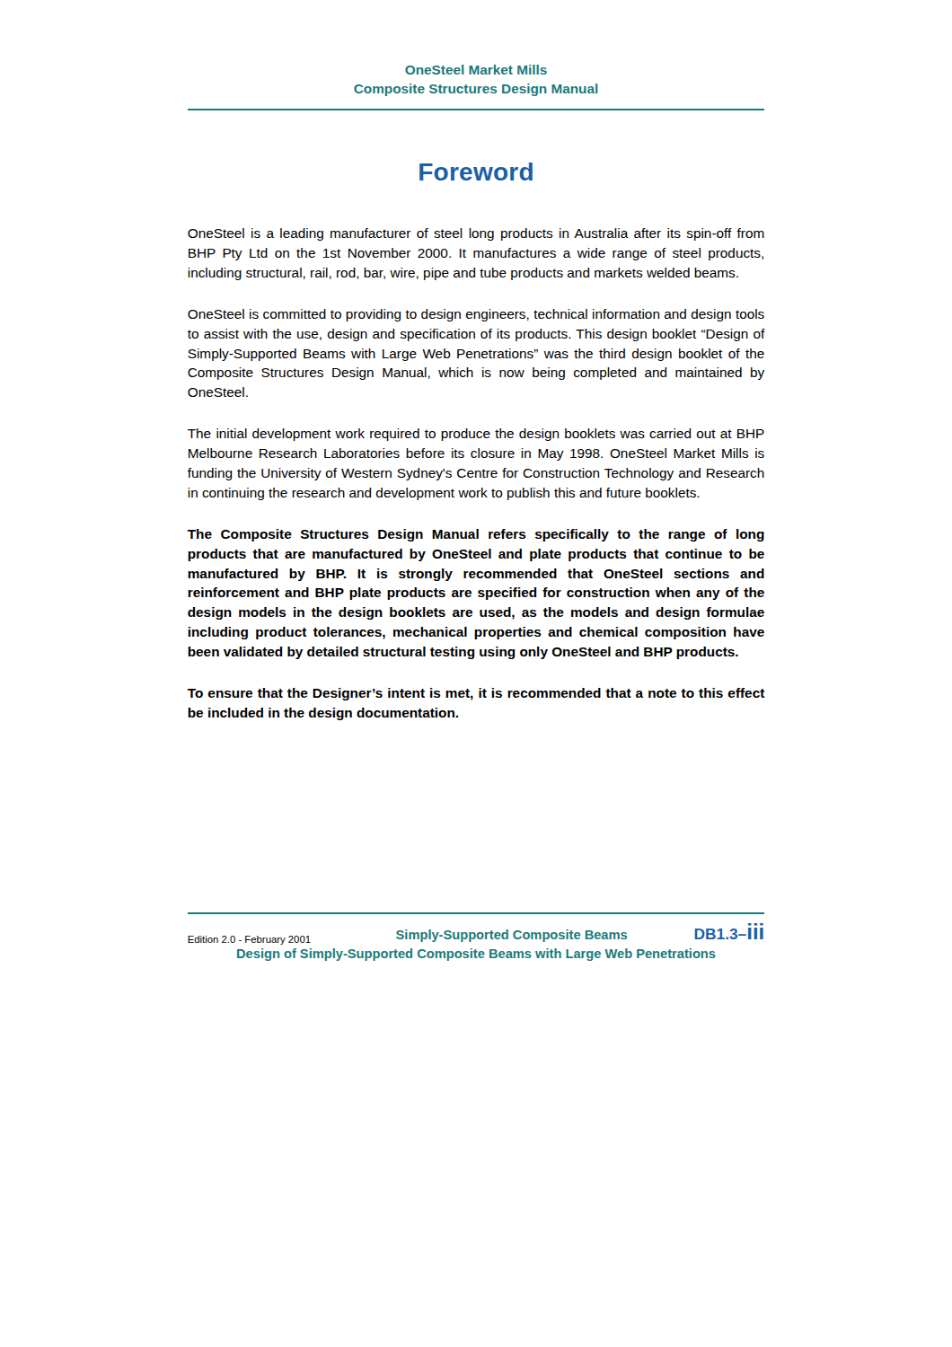OneSteel Market Mills
Composite Structures Design Manual
Foreword
OneSteel is a leading manufacturer of steel long products in Australia after its spin-off from BHP Pty Ltd on the 1st November 2000. It manufactures a wide range of steel products, including structural, rail, rod, bar, wire, pipe and tube products and markets welded beams.
OneSteel is committed to providing to design engineers, technical information and design tools to assist with the use, design and specification of its products. This design booklet “Design of Simply-Supported Beams with Large Web Penetrations” was the third design booklet of the Composite Structures Design Manual, which is now being completed and maintained by OneSteel.
The initial development work required to produce the design booklets was carried out at BHP Melbourne Research Laboratories before its closure in May 1998. OneSteel Market Mills is funding the University of Western Sydney's Centre for Construction Technology and Research in continuing the research and development work to publish this and future booklets.
The Composite Structures Design Manual refers specifically to the range of long products that are manufactured by OneSteel and plate products that continue to be manufactured by BHP. It is strongly recommended that OneSteel sections and reinforcement and BHP plate products are specified for construction when any of the design models in the design booklets are used, as the models and design formulae including product tolerances, mechanical properties and chemical composition have been validated by detailed structural testing using only OneSteel and BHP products.
To ensure that the Designer’s intent is met, it is recommended that a note to this effect be included in the design documentation.
| Edition 2.0 - February 2001 | Simply-Supported Composite Beams | DB1.3– iii |
Design of Simply-Supported Composite Beams with Large Web Penetrations